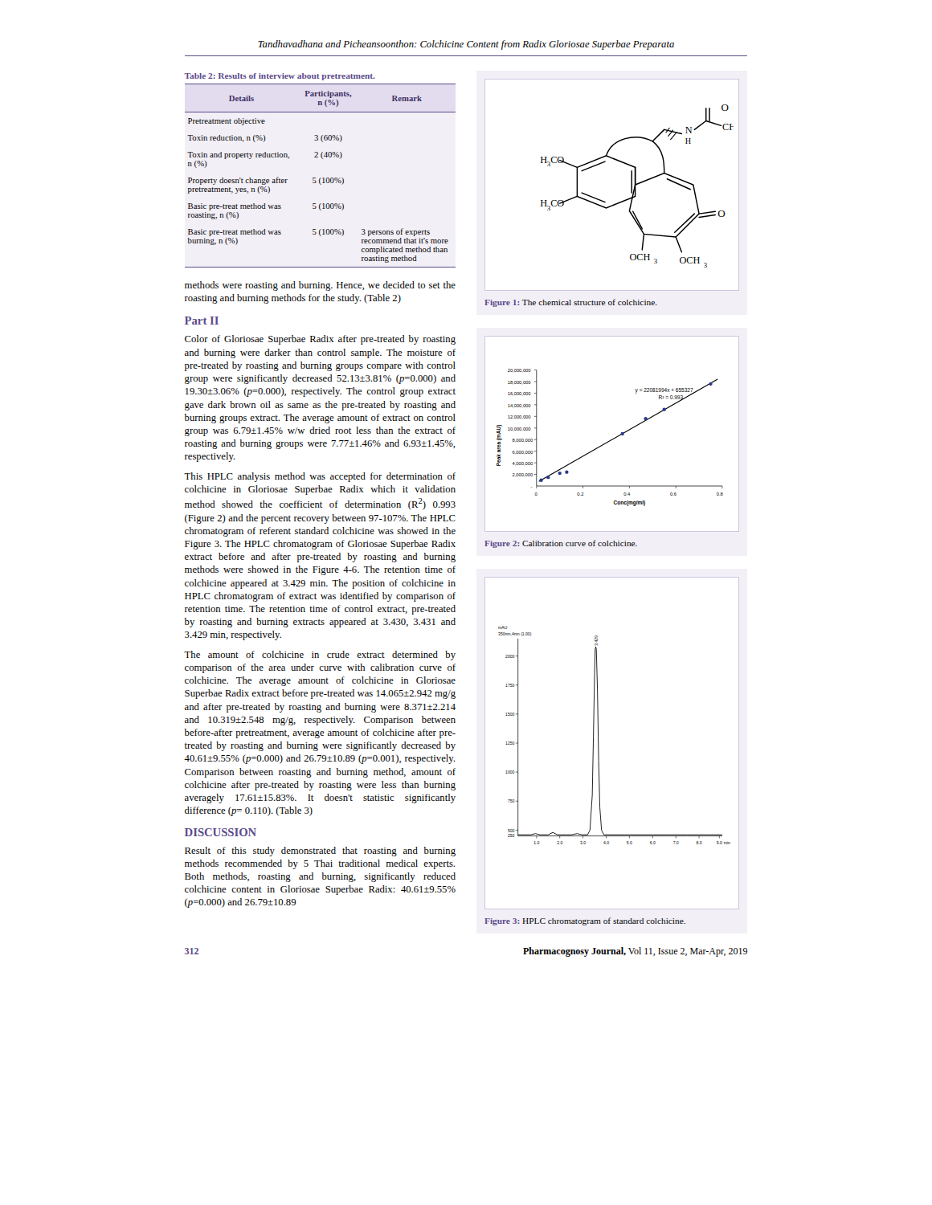Tandhavadhana and Picheansoonthon: Colchicine Content from Radix Gloriosae Superbae Preparata
Table 2: Results of interview about pretreatment.
| Details | Participants, n (%) | Remark |
| --- | --- | --- |
| Pretreatment objective | | |
| Toxin reduction, n (%) | 3 (60%) | |
| Toxin and property reduction, n (%) | 2 (40%) | |
| Property doesn't change after pretreatment, yes, n (%) | 5 (100%) | |
| Basic pre-treat method was roasting, n (%) | 5 (100%) | |
| Basic pre-treat method was burning, n (%) | 5 (100%) | 3 persons of experts recommend that it's more complicated method than roasting method |
methods were roasting and burning. Hence, we decided to set the roasting and burning methods for the study. (Table 2)
Part II
Color of Gloriosae Superbae Radix after pre-treated by roasting and burning were darker than control sample. The moisture of pre-treated by roasting and burning groups compare with control group were significantly decreased 52.13±3.81% (p=0.000) and 19.30±3.06% (p=0.000), respectively. The control group extract gave dark brown oil as same as the pre-treated by roasting and burning groups extract. The average amount of extract on control group was 6.79±1.45% w/w dried root less than the extract of roasting and burning groups were 7.77±1.46% and 6.93±1.45%, respectively.
This HPLC analysis method was accepted for determination of colchicine in Gloriosae Superbae Radix which it validation method showed the coefficient of determination (R2) 0.993 (Figure 2) and the percent recovery between 97-107%. The HPLC chromatogram of referent standard colchicine was showed in the Figure 3. The HPLC chromatogram of Gloriosae Superbae Radix extract before and after pre-treated by roasting and burning methods were showed in the Figure 4-6. The retention time of colchicine appeared at 3.429 min. The position of colchicine in HPLC chromatogram of extract was identified by comparison of retention time. The retention time of control extract, pre-treated by roasting and burning extracts appeared at 3.430, 3.431 and 3.429 min, respectively.
The amount of colchicine in crude extract determined by comparison of the area under curve with calibration curve of colchicine. The average amount of colchicine in Gloriosae Superbae Radix extract before pre-treated was 14.065±2.942 mg/g and after pre-treated by roasting and burning were 8.371±2.214 and 10.319±2.548 mg/g, respectively. Comparison between before-after pretreatment, average amount of colchicine after pre-treated by roasting and burning were significantly decreased by 40.61±9.55% (p=0.000) and 26.79±10.89 (p=0.001), respectively. Comparison between roasting and burning method, amount of colchicine after pre-treated by roasting were less than burning averagely 17.61±15.83%. It doesn't statistic significantly difference (p= 0.110). (Table 3)
DISCUSSION
Result of this study demonstrated that roasting and burning methods recommended by 5 Thai traditional medical experts. Both methods, roasting and burning, significantly reduced colchicine content in Gloriosae Superbae Radix: 40.61±9.55% (p=0.000) and 26.79±10.89
O CH 3 N H H 3 CO H 3 CO OCH 3 OCH 3 O
Figure 1: The chemical structure of colchicine.
20,000,000 18,000,000 16,000,000 14,000,000 12,000,000 10,000,000 8,000,000 6,000,000 4,000,000 2,000,000 - 0 0.2 0.4 0.6 0.8 Peak area (mAU) Conc(mg/ml) y = 22081994x + 655327 R² = 0.993
Figure 2: Calibration curve of colchicine.
mAU 350nm,4nm (1.00) 2000 1750 1500 1250 1000 750 500 250 1.0 2.0 3.0 4.0 5.0 6.0 7.0 8.0 9.0 min 3.429
Figure 3: HPLC chromatogram of standard colchicine.
312
Pharmacognosy Journal, Vol 11, Issue 2, Mar-Apr, 2019